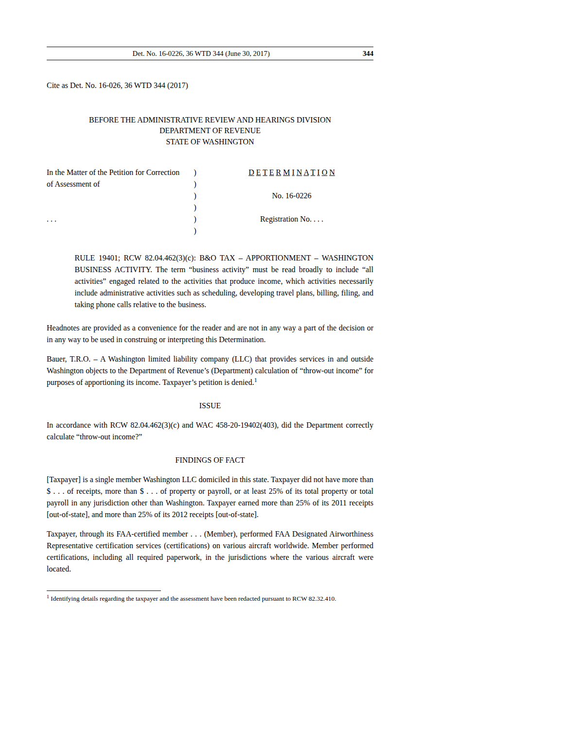Det. No. 16-0226, 36 WTD 344 (June 30, 2017) 344
Cite as Det. No. 16-026, 36 WTD 344 (2017)
BEFORE THE ADMINISTRATIVE REVIEW AND HEARINGS DIVISION
DEPARTMENT OF REVENUE
STATE OF WASHINGTON
| In the Matter of the Petition for Correction | ) | D E T E R M I N A T I O N |
| of Assessment of | ) | |
| | ) | No. 16-0226 |
| | ) | |
| . . . | ) | Registration No. . . . |
| | ) | |
RULE 19401; RCW 82.04.462(3)(c): B&O TAX – APPORTIONMENT – WASHINGTON BUSINESS ACTIVITY. The term “business activity” must be read broadly to include “all activities” engaged related to the activities that produce income, which activities necessarily include administrative activities such as scheduling, developing travel plans, billing, filing, and taking phone calls relative to the business.
Headnotes are provided as a convenience for the reader and are not in any way a part of the decision or in any way to be used in construing or interpreting this Determination.
Bauer, T.R.O. – A Washington limited liability company (LLC) that provides services in and outside Washington objects to the Department of Revenue’s (Department) calculation of “throw-out income” for purposes of apportioning its income. Taxpayer’s petition is denied.1
ISSUE
In accordance with RCW 82.04.462(3)(c) and WAC 458-20-19402(403), did the Department correctly calculate “throw-out income?”
FINDINGS OF FACT
[Taxpayer] is a single member Washington LLC domiciled in this state. Taxpayer did not have more than $ . . . of receipts, more than $ . . . of property or payroll, or at least 25% of its total property or total payroll in any jurisdiction other than Washington. Taxpayer earned more than 25% of its 2011 receipts [out-of-state], and more than 25% of its 2012 receipts [out-of-state].
Taxpayer, through its FAA-certified member . . . (Member), performed FAA Designated Airworthiness Representative certification services (certifications) on various aircraft worldwide. Member performed certifications, including all required paperwork, in the jurisdictions where the various aircraft were located.
1 Identifying details regarding the taxpayer and the assessment have been redacted pursuant to RCW 82.32.410.